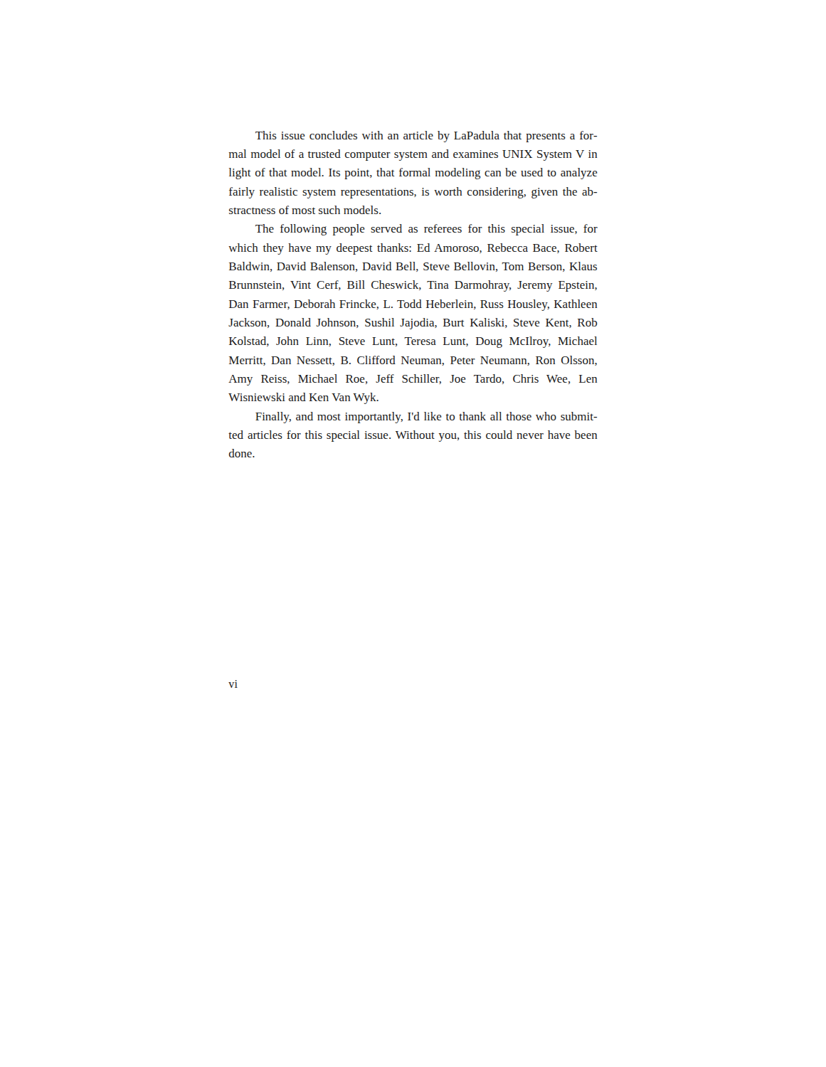This issue concludes with an article by LaPadula that presents a formal model of a trusted computer system and examines UNIX System V in light of that model. Its point, that formal modeling can be used to analyze fairly realistic system representations, is worth considering, given the abstractness of most such models.
The following people served as referees for this special issue, for which they have my deepest thanks: Ed Amoroso, Rebecca Bace, Robert Baldwin, David Balenson, David Bell, Steve Bellovin, Tom Berson, Klaus Brunnstein, Vint Cerf, Bill Cheswick, Tina Darmohray, Jeremy Epstein, Dan Farmer, Deborah Frincke, L. Todd Heberlein, Russ Housley, Kathleen Jackson, Donald Johnson, Sushil Jajodia, Burt Kaliski, Steve Kent, Rob Kolstad, John Linn, Steve Lunt, Teresa Lunt, Doug McIlroy, Michael Merritt, Dan Nessett, B. Clifford Neuman, Peter Neumann, Ron Olsson, Amy Reiss, Michael Roe, Jeff Schiller, Joe Tardo, Chris Wee, Len Wisniewski and Ken Van Wyk.
Finally, and most importantly, I'd like to thank all those who submitted articles for this special issue. Without you, this could never have been done.
vi